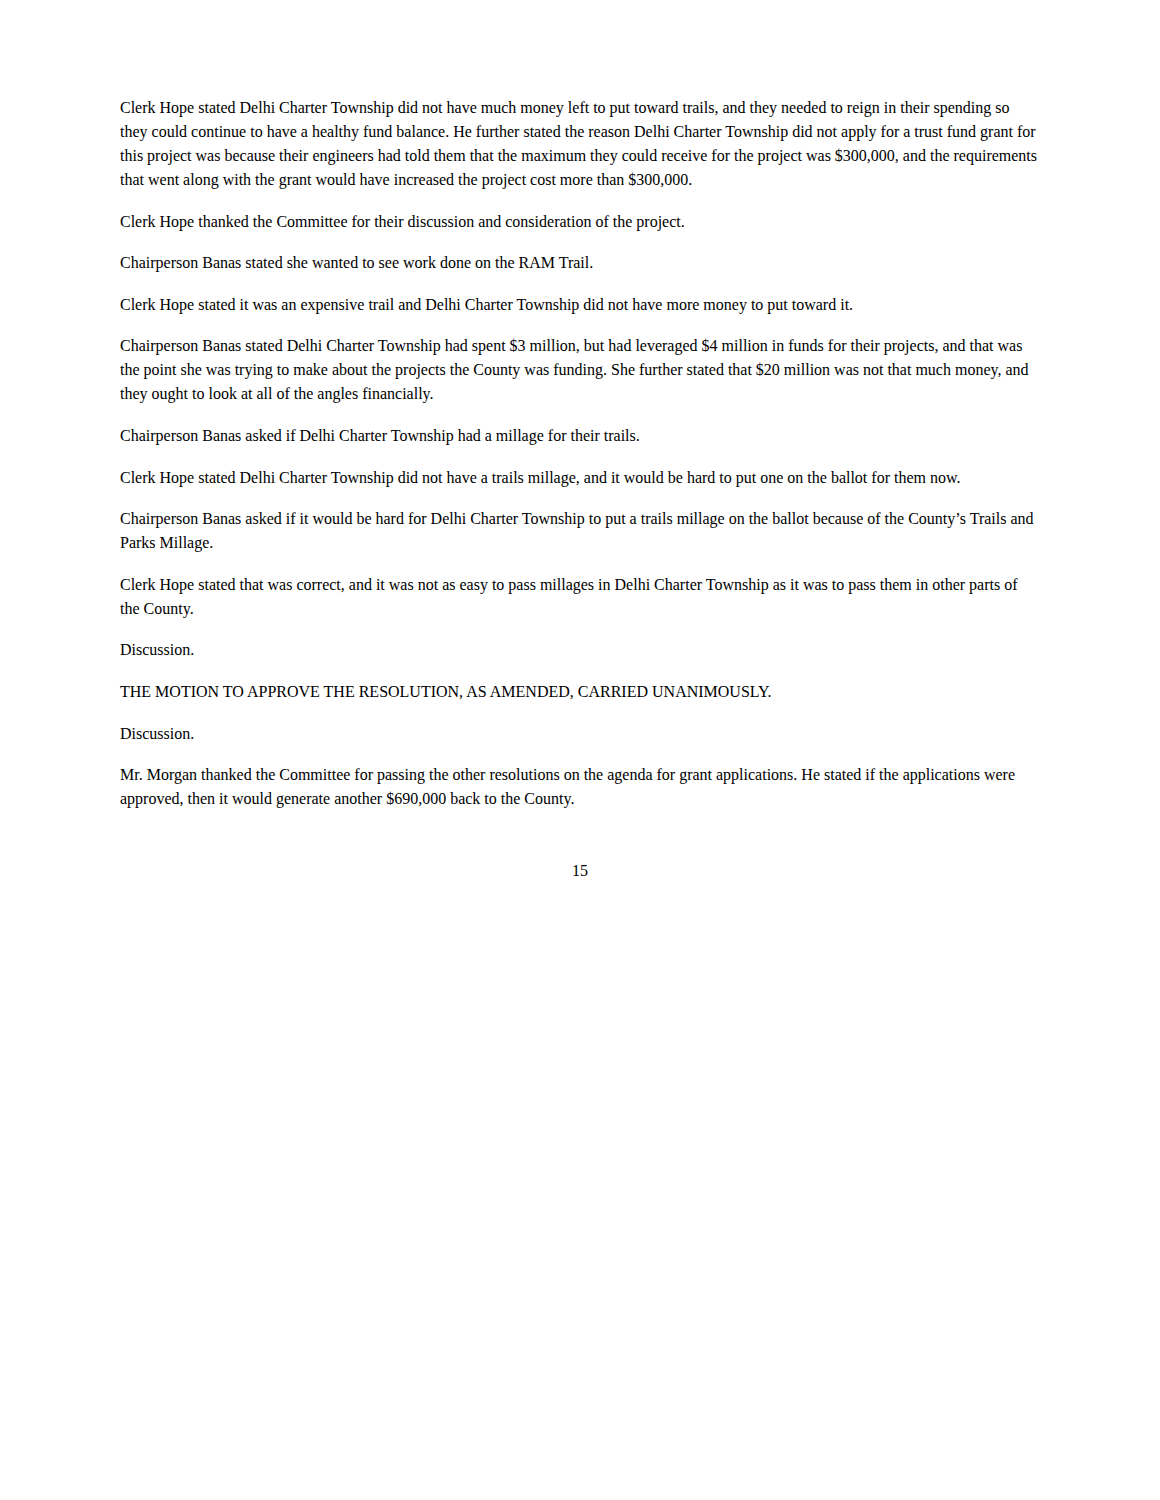Clerk Hope stated Delhi Charter Township did not have much money left to put toward trails, and they needed to reign in their spending so they could continue to have a healthy fund balance. He further stated the reason Delhi Charter Township did not apply for a trust fund grant for this project was because their engineers had told them that the maximum they could receive for the project was $300,000, and the requirements that went along with the grant would have increased the project cost more than $300,000.
Clerk Hope thanked the Committee for their discussion and consideration of the project.
Chairperson Banas stated she wanted to see work done on the RAM Trail.
Clerk Hope stated it was an expensive trail and Delhi Charter Township did not have more money to put toward it.
Chairperson Banas stated Delhi Charter Township had spent $3 million, but had leveraged $4 million in funds for their projects, and that was the point she was trying to make about the projects the County was funding. She further stated that $20 million was not that much money, and they ought to look at all of the angles financially.
Chairperson Banas asked if Delhi Charter Township had a millage for their trails.
Clerk Hope stated Delhi Charter Township did not have a trails millage, and it would be hard to put one on the ballot for them now.
Chairperson Banas asked if it would be hard for Delhi Charter Township to put a trails millage on the ballot because of the County’s Trails and Parks Millage.
Clerk Hope stated that was correct, and it was not as easy to pass millages in Delhi Charter Township as it was to pass them in other parts of the County.
Discussion.
THE MOTION TO APPROVE THE RESOLUTION, AS AMENDED, CARRIED UNANIMOUSLY.
Discussion.
Mr. Morgan thanked the Committee for passing the other resolutions on the agenda for grant applications. He stated if the applications were approved, then it would generate another $690,000 back to the County.
15